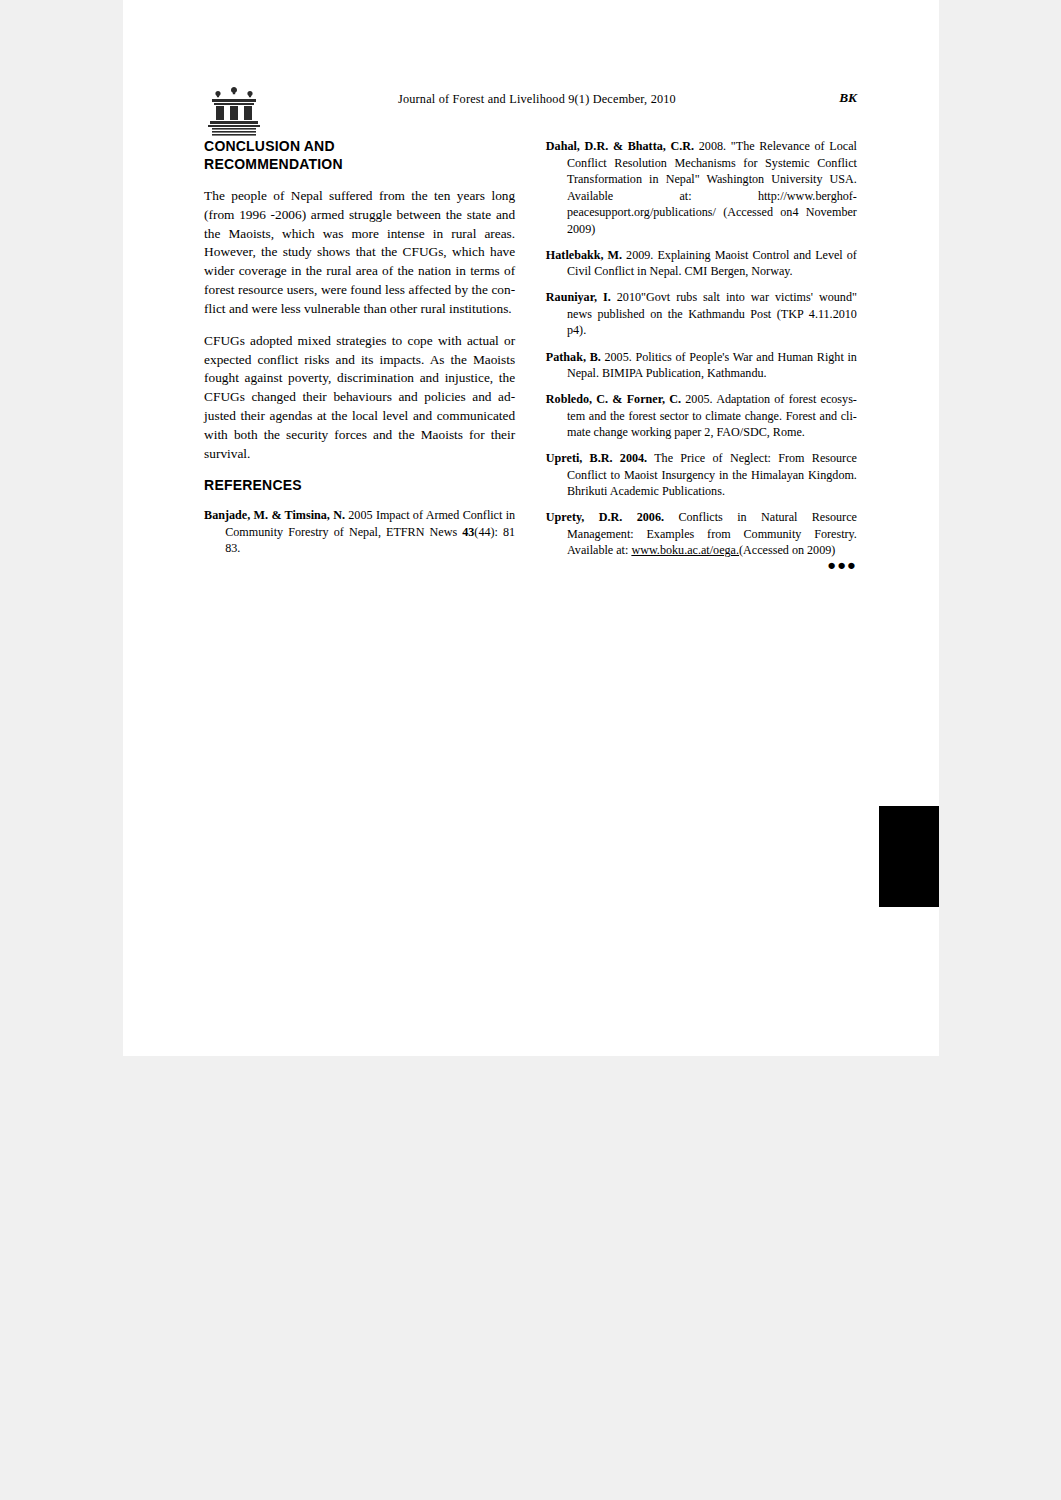Journal of Forest and Livelihood 9(1) December, 2010
BK
CONCLUSION AND
RECOMMENDATION
The people of Nepal suffered from the ten years long (from 1996 -2006) armed struggle between the state and the Maoists, which was more intense in rural areas. However, the study shows that the CFUGs, which have wider coverage in the rural area of the nation in terms of forest resource users, were found less affected by the conflict and were less vulnerable than other rural institutions.
CFUGs adopted mixed strategies to cope with actual or expected conflict risks and its impacts. As the Maoists fought against poverty, discrimination and injustice, the CFUGs changed their behaviours and policies and adjusted their agendas at the local level and communicated with both the security forces and the Maoists for their survival.
REFERENCES
Banjade, M. & Timsina, N. 2005 Impact of Armed Conflict in Community Forestry of Nepal, ETFRN News 43(44): 81 83.
Dahal, D.R. & Bhatta, C.R. 2008. "The Relevance of Local Conflict Resolution Mechanisms for Systemic Conflict Transformation in Nepal" Washington University USA. Available at: http://www.berghof-peacesupport.org/publications/ (Accessed on4 November 2009)
Hatlebakk, M. 2009. Explaining Maoist Control and Level of Civil Conflict in Nepal. CMI Bergen, Norway.
Rauniyar, I. 2010"Govt rubs salt into war victims' wound" news published on the Kathmandu Post (TKP 4.11.2010 p4).
Pathak, B. 2005. Politics of People's War and Human Right in Nepal. BIMIPA Publication, Kathmandu.
Robledo, C. & Forner, C. 2005. Adaptation of forest ecosystem and the forest sector to climate change. Forest and climate change working paper 2, FAO/SDC, Rome.
Upreti, B.R. 2004. The Price of Neglect: From Resource Conflict to Maoist Insurgency in the Himalayan Kingdom. Bhrikuti Academic Publications.
Uprety, D.R. 2006. Conflicts in Natural Resource Management: Examples from Community Forestry. Available at: www.boku.ac.at/oega.(Accessed on 2009)
●●●
61